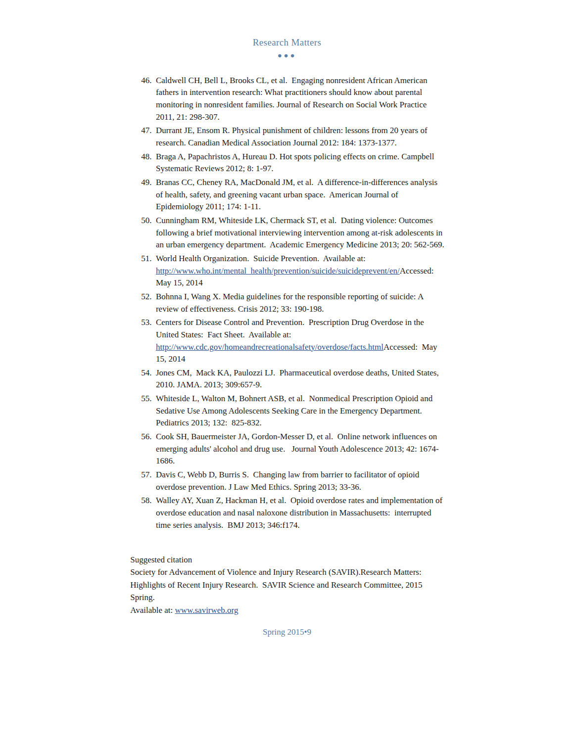Research Matters
●●●
Caldwell CH, Bell L, Brooks CL, et al. Engaging nonresident African American fathers in intervention research: What practitioners should know about parental monitoring in nonresident families. Journal of Research on Social Work Practice 2011, 21: 298-307.
Durrant JE, Ensom R. Physical punishment of children: lessons from 20 years of research. Canadian Medical Association Journal 2012: 184: 1373-1377.
Braga A, Papachristos A, Hureau D. Hot spots policing effects on crime. Campbell Systematic Reviews 2012; 8: 1-97.
Branas CC, Cheney RA, MacDonald JM, et al. A difference-in-differences analysis of health, safety, and greening vacant urban space. American Journal of Epidemiology 2011; 174: 1-11.
Cunningham RM, Whiteside LK, Chermack ST, et al. Dating violence: Outcomes following a brief motivational interviewing intervention among at-risk adolescents in an urban emergency department. Academic Emergency Medicine 2013; 20: 562-569.
World Health Organization. Suicide Prevention. Available at: http://www.who.int/mental_health/prevention/suicide/suicideprevent/en/Accessed: May 15, 2014
Bohnna I, Wang X. Media guidelines for the responsible reporting of suicide: A review of effectiveness. Crisis 2012; 33: 190-198.
Centers for Disease Control and Prevention. Prescription Drug Overdose in the United States: Fact Sheet. Available at: http://www.cdc.gov/homeandrecreationalsafety/overdose/facts.html Accessed: May 15, 2014
Jones CM, Mack KA, Paulozzi LJ. Pharmaceutical overdose deaths, United States, 2010. JAMA. 2013; 309:657-9.
Whiteside L, Walton M, Bohnert ASB, et al. Nonmedical Prescription Opioid and Sedative Use Among Adolescents Seeking Care in the Emergency Department. Pediatrics 2013; 132: 825-832.
Cook SH, Bauermeister JA, Gordon-Messer D, et al. Online network influences on emerging adults' alcohol and drug use. Journal Youth Adolescence 2013; 42: 1674-1686.
Davis C, Webb D, Burris S. Changing law from barrier to facilitator of opioid overdose prevention. J Law Med Ethics. Spring 2013; 33-36.
Walley AY, Xuan Z, Hackman H, et al. Opioid overdose rates and implementation of overdose education and nasal naloxone distribution in Massachusetts: interrupted time series analysis. BMJ 2013; 346:f174.
Suggested citation
Society for Advancement of Violence and Injury Research (SAVIR).Research Matters:
Highlights of Recent Injury Research. SAVIR Science and Research Committee, 2015 Spring.
Available at: www.savirweb.org
Spring 2015•9